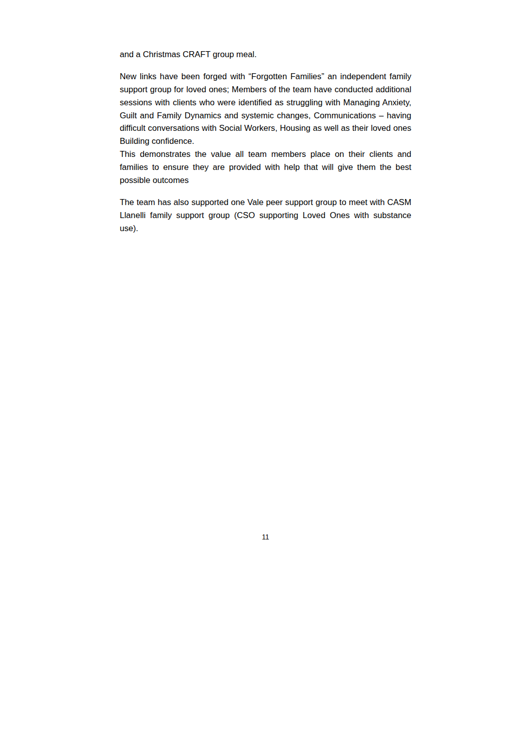and a Christmas CRAFT group meal.
New links have been forged with “Forgotten Families” an independent family support group for loved ones; Members of the team have conducted additional sessions with clients who were identified as struggling with Managing Anxiety, Guilt and Family Dynamics and systemic changes, Communications – having difficult conversations with Social Workers, Housing as well as their loved ones Building confidence.
This demonstrates the value all team members place on their clients and families to ensure they are provided with help that will give them the best possible outcomes
The team has also supported one Vale peer support group to meet with CASM Llanelli family support group (CSO supporting Loved Ones with substance use).
11